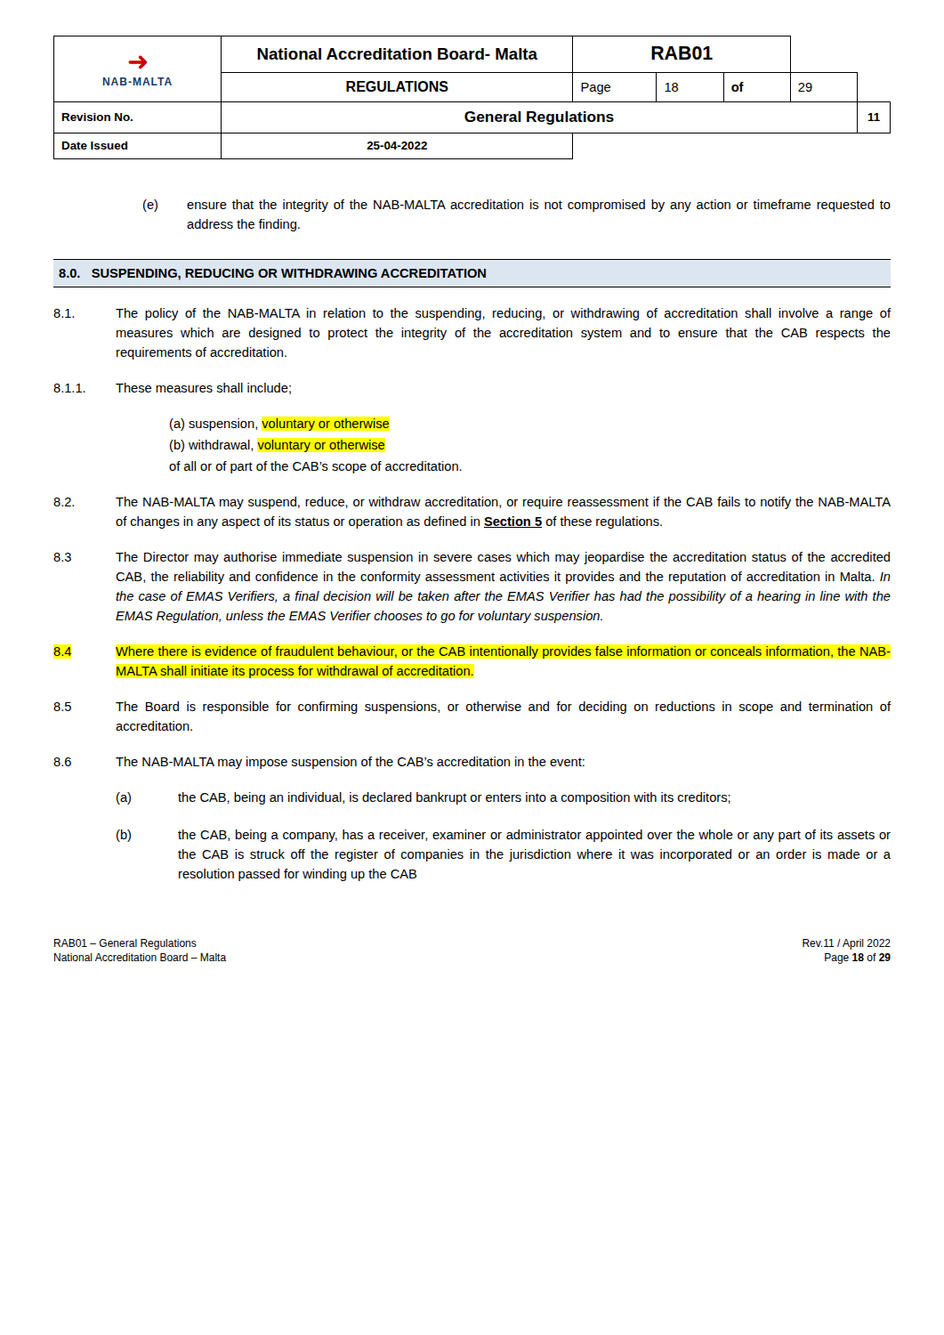| ➜ NAB-MALTA | National Accreditation Board- Malta | RAB01 |
| REGULATIONS | Page | 18 | of | 29 |
| General Regulations |
| Revision No. | 11 |
| Date Issued | 25-04-2022 | |
(e)
ensure that the integrity of the NAB-MALTA accreditation is not compromised by any action or timeframe requested to address the finding.
8.0. SUSPENDING, REDUCING OR WITHDRAWING ACCREDITATION
8.1.
The policy of the NAB-MALTA in relation to the suspending, reducing, or withdrawing of accreditation shall involve a range of measures which are designed to protect the integrity of the accreditation system and to ensure that the CAB respects the requirements of accreditation.
8.1.1.
These measures shall include;
(a) suspension, voluntary or otherwise
(b) withdrawal, voluntary or otherwise
of all or of part of the CAB’s scope of accreditation.
8.2.
The NAB-MALTA may suspend, reduce, or withdraw accreditation, or require reassessment if the CAB fails to notify the NAB-MALTA of changes in any aspect of its status or operation as defined in Section 5 of these regulations.
8.3
The Director may authorise immediate suspension in severe cases which may jeopardise the accreditation status of the accredited CAB, the reliability and confidence in the conformity assessment activities it provides and the reputation of accreditation in Malta. In the case of EMAS Verifiers, a final decision will be taken after the EMAS Verifier has had the possibility of a hearing in line with the EMAS Regulation, unless the EMAS Verifier chooses to go for voluntary suspension.
8.4
Where there is evidence of fraudulent behaviour, or the CAB intentionally provides false information or conceals information, the NAB-MALTA shall initiate its process for withdrawal of accreditation.
8.5
The Board is responsible for confirming suspensions, or otherwise and for deciding on reductions in scope and termination of accreditation.
8.6
The NAB-MALTA may impose suspension of the CAB’s accreditation in the event:
(a)
the CAB, being an individual, is declared bankrupt or enters into a composition with its creditors;
(b)
the CAB, being a company, has a receiver, examiner or administrator appointed over the whole or any part of its assets or the CAB is struck off the register of companies in the jurisdiction where it was incorporated or an order is made or a resolution passed for winding up the CAB
RAB01 – General Regulations
National Accreditation Board – Malta
Rev.11 / April 2022
Page 18 of 29